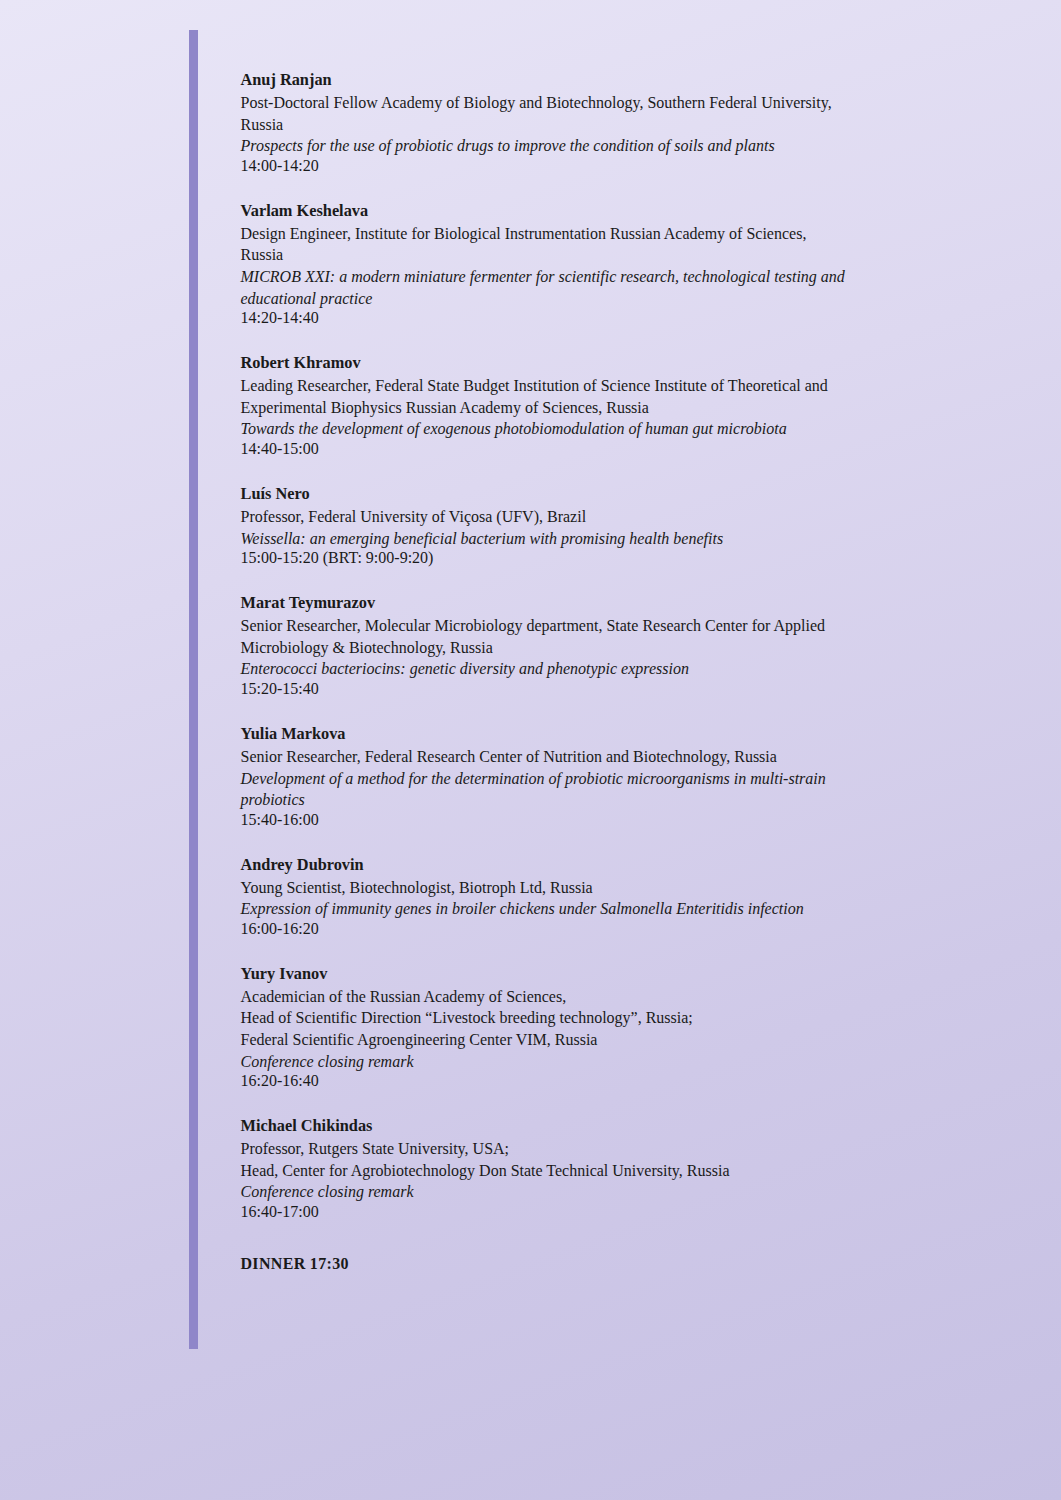Anuj Ranjan
Post-Doctoral Fellow Academy of Biology and Biotechnology, Southern Federal University, Russia
Prospects for the use of probiotic drugs to improve the condition of soils and plants
14:00-14:20
Varlam Keshelava
Design Engineer, Institute for Biological Instrumentation Russian Academy of Sciences, Russia
MICROB XXI: a modern miniature fermenter for scientific research, technological testing and educational practice
14:20-14:40
Robert Khramov
Leading Researcher, Federal State Budget Institution of Science Institute of Theoretical and Experimental Biophysics Russian Academy of Sciences, Russia
Towards the development of exogenous photobiomodulation of human gut microbiota
14:40-15:00
Luís Nero
Professor, Federal University of Viçosa (UFV), Brazil
Weissella: an emerging beneficial bacterium with promising health benefits
15:00-15:20 (BRT: 9:00-9:20)
Marat Teymurazov
Senior Researcher, Molecular Microbiology department, State Research Center for Applied Microbiology & Biotechnology, Russia
Enterococci bacteriocins: genetic diversity and phenotypic expression
15:20-15:40
Yulia Markova
Senior Researcher, Federal Research Center of Nutrition and Biotechnology, Russia
Development of a method for the determination of probiotic microorganisms in multi-strain probiotics
15:40-16:00
Andrey Dubrovin
Young Scientist, Biotechnologist, Biotroph Ltd, Russia
Expression of immunity genes in broiler chickens under Salmonella Enteritidis infection
16:00-16:20
Yury Ivanov
Academician of the Russian Academy of Sciences,
Head of Scientific Direction “Livestock breeding technology”, Russia;
Federal Scientific Agroengineering Center VIM, Russia
Conference closing remark
16:20-16:40
Michael Chikindas
Professor, Rutgers State University, USA;
Head, Center for Agrobiotechnology Don State Technical University, Russia
Conference closing remark
16:40-17:00
DINNER 17:30